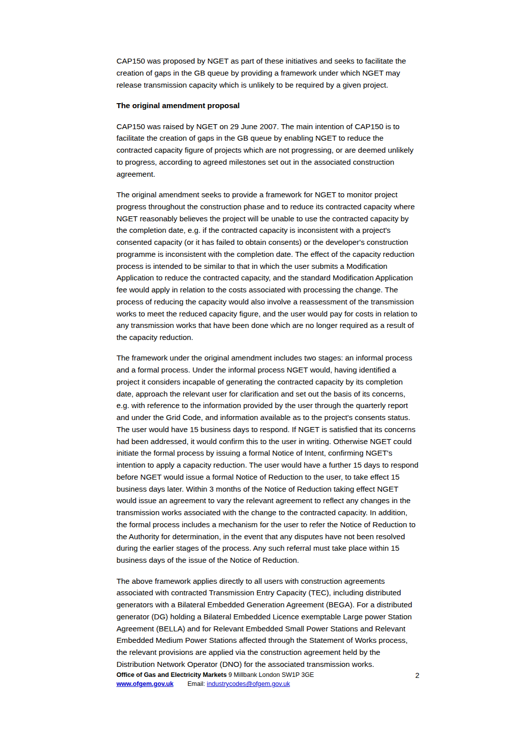CAP150 was proposed by NGET as part of these initiatives and seeks to facilitate the creation of gaps in the GB queue by providing a framework under which NGET may release transmission capacity which is unlikely to be required by a given project.
The original amendment proposal
CAP150 was raised by NGET on 29 June 2007. The main intention of CAP150 is to facilitate the creation of gaps in the GB queue by enabling NGET to reduce the contracted capacity figure of projects which are not progressing, or are deemed unlikely to progress, according to agreed milestones set out in the associated construction agreement.
The original amendment seeks to provide a framework for NGET to monitor project progress throughout the construction phase and to reduce its contracted capacity where NGET reasonably believes the project will be unable to use the contracted capacity by the completion date, e.g. if the contracted capacity is inconsistent with a project's consented capacity (or it has failed to obtain consents) or the developer's construction programme is inconsistent with the completion date. The effect of the capacity reduction process is intended to be similar to that in which the user submits a Modification Application to reduce the contracted capacity, and the standard Modification Application fee would apply in relation to the costs associated with processing the change. The process of reducing the capacity would also involve a reassessment of the transmission works to meet the reduced capacity figure, and the user would pay for costs in relation to any transmission works that have been done which are no longer required as a result of the capacity reduction.
The framework under the original amendment includes two stages: an informal process and a formal process. Under the informal process NGET would, having identified a project it considers incapable of generating the contracted capacity by its completion date, approach the relevant user for clarification and set out the basis of its concerns, e.g. with reference to the information provided by the user through the quarterly report and under the Grid Code, and information available as to the project's consents status. The user would have 15 business days to respond. If NGET is satisfied that its concerns had been addressed, it would confirm this to the user in writing. Otherwise NGET could initiate the formal process by issuing a formal Notice of Intent, confirming NGET's intention to apply a capacity reduction. The user would have a further 15 days to respond before NGET would issue a formal Notice of Reduction to the user, to take effect 15 business days later. Within 3 months of the Notice of Reduction taking effect NGET would issue an agreement to vary the relevant agreement to reflect any changes in the transmission works associated with the change to the contracted capacity. In addition, the formal process includes a mechanism for the user to refer the Notice of Reduction to the Authority for determination, in the event that any disputes have not been resolved during the earlier stages of the process. Any such referral must take place within 15 business days of the issue of the Notice of Reduction.
The above framework applies directly to all users with construction agreements associated with contracted Transmission Entry Capacity (TEC), including distributed generators with a Bilateral Embedded Generation Agreement (BEGA). For a distributed generator (DG) holding a Bilateral Embedded Licence exemptable Large power Station Agreement (BELLA) and for Relevant Embedded Small Power Stations and Relevant Embedded Medium Power Stations affected through the Statement of Works process, the relevant provisions are applied via the construction agreement held by the Distribution Network Operator (DNO) for the associated transmission works.
Office of Gas and Electricity Markets 9 Millbank London SW1P 3GE
www.ofgem.gov.uk Email: industrycodes@ofgem.gov.uk
2